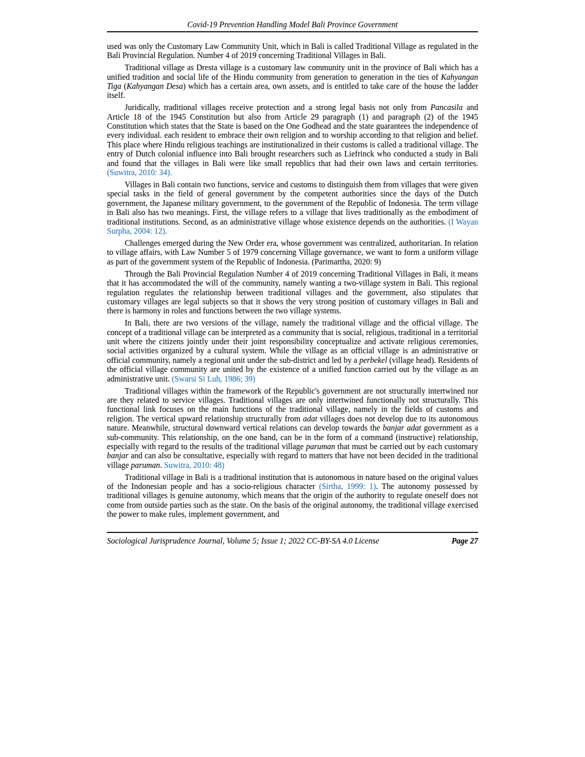Covid-19 Prevention Handling Model Bali Province Government
used was only the Customary Law Community Unit, which in Bali is called Traditional Village as regulated in the Bali Provincial Regulation. Number 4 of 2019 concerning Traditional Villages in Bali.
Traditional village as Dresta village is a customary law community unit in the province of Bali which has a unified tradition and social life of the Hindu community from generation to generation in the ties of Kahyangan Tiga (Kahyangan Desa) which has a certain area, own assets, and is entitled to take care of the house the ladder itself.
Juridically, traditional villages receive protection and a strong legal basis not only from Pancasila and Article 18 of the 1945 Constitution but also from Article 29 paragraph (1) and paragraph (2) of the 1945 Constitution which states that the State is based on the One Godhead and the state guarantees the independence of every individual. each resident to embrace their own religion and to worship according to that religion and belief. This place where Hindu religious teachings are institutionalized in their customs is called a traditional village. The entry of Dutch colonial influence into Bali brought researchers such as Liefrinck who conducted a study in Bali and found that the villages in Bali were like small republics that had their own laws and certain territories. (Suwitra, 2010: 34).
Villages in Bali contain two functions, service and customs to distinguish them from villages that were given special tasks in the field of general government by the competent authorities since the days of the Dutch government, the Japanese military government, to the government of the Republic of Indonesia. The term village in Bali also has two meanings. First, the village refers to a village that lives traditionally as the embodiment of traditional institutions. Second, as an administrative village whose existence depends on the authorities. (I Wayan Surpha, 2004: 12).
Challenges emerged during the New Order era, whose government was centralized, authoritarian. In relation to village affairs, with Law Number 5 of 1979 concerning Village governance, we want to form a uniform village as part of the government system of the Republic of Indonesia. (Parimartha, 2020: 9)
Through the Bali Provincial Regulation Number 4 of 2019 concerning Traditional Villages in Bali, it means that it has accommodated the will of the community, namely wanting a two-village system in Bali. This regional regulation regulates the relationship between traditional villages and the government, also stipulates that customary villages are legal subjects so that it shows the very strong position of customary villages in Bali and there is harmony in roles and functions between the two village systems.
In Bali, there are two versions of the village, namely the traditional village and the official village. The concept of a traditional village can be interpreted as a community that is social, religious, traditional in a territorial unit where the citizens jointly under their joint responsibility conceptualize and activate religious ceremonies, social activities organized by a cultural system. While the village as an official village is an administrative or official community, namely a regional unit under the sub-district and led by a perbekel (village head). Residents of the official village community are united by the existence of a unified function carried out by the village as an administrative unit. (Swarsi Si Luh, 1986; 39)
Traditional villages within the framework of the Republic's government are not structurally intertwined nor are they related to service villages. Traditional villages are only intertwined functionally not structurally. This functional link focuses on the main functions of the traditional village, namely in the fields of customs and religion. The vertical upward relationship structurally from adat villages does not develop due to its autonomous nature. Meanwhile, structural downward vertical relations can develop towards the banjar adat government as a sub-community. This relationship, on the one hand, can be in the form of a command (instructive) relationship, especially with regard to the results of the traditional village paruman that must be carried out by each customary banjar and can also be consultative, especially with regard to matters that have not been decided in the traditional village paruman. Suwitra, 2010: 48)
Traditional village in Bali is a traditional institution that is autonomous in nature based on the original values of the Indonesian people and has a socio-religious character (Sirtha, 1999: 1). The autonomy possessed by traditional villages is genuine autonomy, which means that the origin of the authority to regulate oneself does not come from outside parties such as the state. On the basis of the original autonomy, the traditional village exercised the power to make rules, implement government, and
Sociological Jurisprudence Journal, Volume 5; Issue 1; 2022 CC-BY-SA 4.0 License Page 27